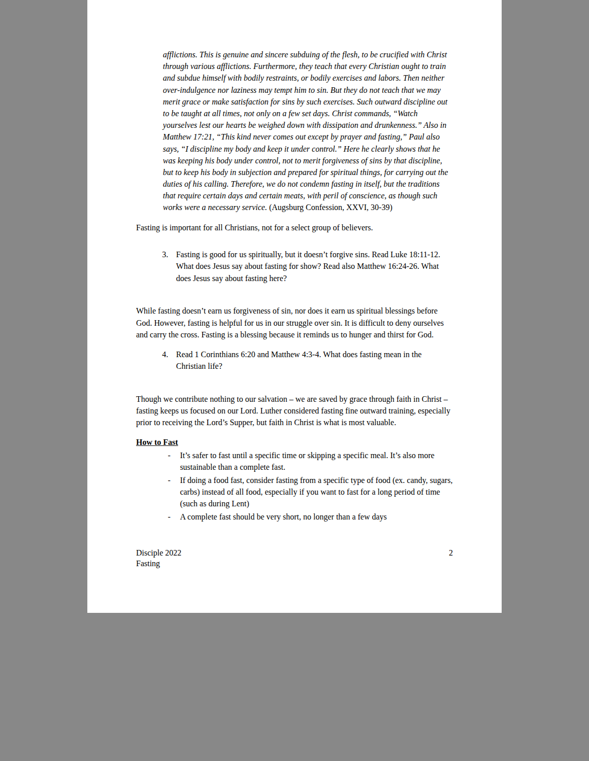afflictions. This is genuine and sincere subduing of the flesh, to be crucified with Christ through various afflictions. Furthermore, they teach that every Christian ought to train and subdue himself with bodily restraints, or bodily exercises and labors. Then neither over-indulgence nor laziness may tempt him to sin. But they do not teach that we may merit grace or make satisfaction for sins by such exercises. Such outward discipline out to be taught at all times, not only on a few set days. Christ commands, “Watch yourselves lest our hearts be weighed down with dissipation and drunkenness.” Also in Matthew 17:21, “This kind never comes out except by prayer and fasting,” Paul also says, “I discipline my body and keep it under control.” Here he clearly shows that he was keeping his body under control, not to merit forgiveness of sins by that discipline, but to keep his body in subjection and prepared for spiritual things, for carrying out the duties of his calling. Therefore, we do not condemn fasting in itself, but the traditions that require certain days and certain meats, with peril of conscience, as though such works were a necessary service. (Augsburg Confession, XXVI, 30-39)
Fasting is important for all Christians, not for a select group of believers.
Fasting is good for us spiritually, but it doesn’t forgive sins. Read Luke 18:11-12. What does Jesus say about fasting for show? Read also Matthew 16:24-26. What does Jesus say about fasting here?
While fasting doesn’t earn us forgiveness of sin, nor does it earn us spiritual blessings before God. However, fasting is helpful for us in our struggle over sin. It is difficult to deny ourselves and carry the cross. Fasting is a blessing because it reminds us to hunger and thirst for God.
Read 1 Corinthians 6:20 and Matthew 4:3-4. What does fasting mean in the Christian life?
Though we contribute nothing to our salvation – we are saved by grace through faith in Christ – fasting keeps us focused on our Lord. Luther considered fasting fine outward training, especially prior to receiving the Lord’s Supper, but faith in Christ is what is most valuable.
How to Fast
It’s safer to fast until a specific time or skipping a specific meal. It’s also more sustainable than a complete fast.
If doing a food fast, consider fasting from a specific type of food (ex. candy, sugars, carbs) instead of all food, especially if you want to fast for a long period of time (such as during Lent)
A complete fast should be very short, no longer than a few days
Disciple 2022
Fasting
2